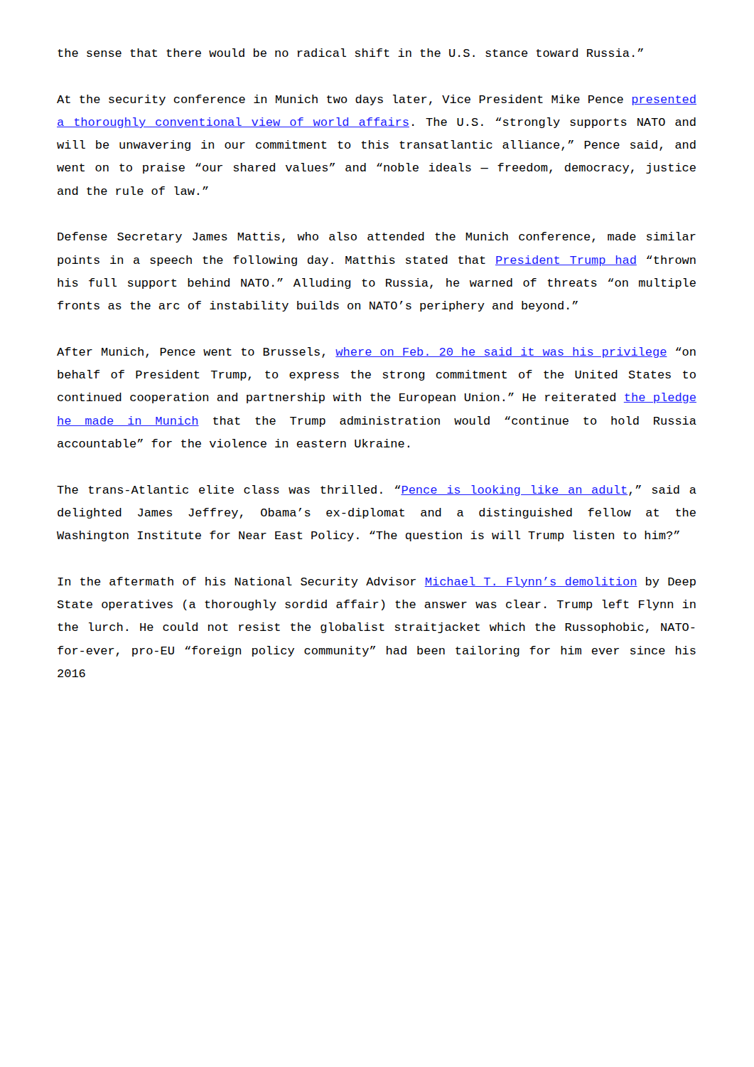the sense that there would be no radical shift in the U.S. stance toward Russia.”
At the security conference in Munich two days later, Vice President Mike Pence presented a thoroughly conventional view of world affairs. The U.S. “strongly supports NATO and will be unwavering in our commitment to this transatlantic alliance,” Pence said, and went on to praise “our shared values” and “noble ideals — freedom, democracy, justice and the rule of law.”
Defense Secretary James Mattis, who also attended the Munich conference, made similar points in a speech the following day. Matthis stated that President Trump had “thrown his full support behind NATO.” Alluding to Russia, he warned of threats “on multiple fronts as the arc of instability builds on NATO’s periphery and beyond.”
After Munich, Pence went to Brussels, where on Feb. 20 he said it was his privilege “on behalf of President Trump, to express the strong commitment of the United States to continued cooperation and partnership with the European Union.” He reiterated the pledge he made in Munich that the Trump administration would “continue to hold Russia accountable” for the violence in eastern Ukraine.
The trans-Atlantic elite class was thrilled. “Pence is looking like an adult,” said a delighted James Jeffrey, Obama’s ex-diplomat and a distinguished fellow at the Washington Institute for Near East Policy. “The question is will Trump listen to him?”
In the aftermath of his National Security Advisor Michael T. Flynn’s demolition by Deep State operatives (a thoroughly sordid affair) the answer was clear. Trump left Flynn in the lurch. He could not resist the globalist straitjacket which the Russophobic, NATO-for-ever, pro-EU “foreign policy community” had been tailoring for him ever since his 2016